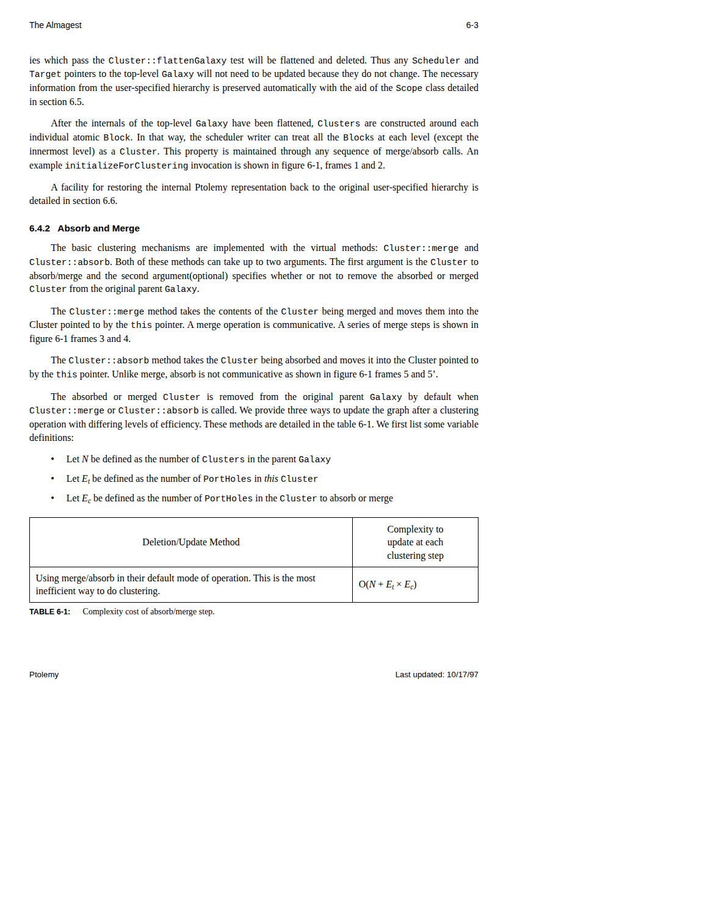The Almagest 6-3
ies which pass the Cluster::flattenGalaxy test will be flattened and deleted. Thus any Scheduler and Target pointers to the top-level Galaxy will not need to be updated because they do not change. The necessary information from the user-specified hierarchy is preserved automatically with the aid of the Scope class detailed in section 6.5.
After the internals of the top-level Galaxy have been flattened, Clusters are constructed around each individual atomic Block. In that way, the scheduler writer can treat all the Blocks at each level (except the innermost level) as a Cluster. This property is maintained through any sequence of merge/absorb calls. An example initializeForClustering invocation is shown in figure 6-1, frames 1 and 2.
A facility for restoring the internal Ptolemy representation back to the original user-specified hierarchy is detailed in section 6.6.
6.4.2 Absorb and Merge
The basic clustering mechanisms are implemented with the virtual methods: Cluster::merge and Cluster::absorb. Both of these methods can take up to two arguments. The first argument is the Cluster to absorb/merge and the second argument(optional) specifies whether or not to remove the absorbed or merged Cluster from the original parent Galaxy.
The Cluster::merge method takes the contents of the Cluster being merged and moves them into the Cluster pointed to by the this pointer. A merge operation is communicative. A series of merge steps is shown in figure 6-1 frames 3 and 4.
The Cluster::absorb method takes the Cluster being absorbed and moves it into the Cluster pointed to by the this pointer. Unlike merge, absorb is not communicative as shown in figure 6-1 frames 5 and 5’.
The absorbed or merged Cluster is removed from the original parent Galaxy by default when Cluster::merge or Cluster::absorb is called. We provide three ways to update the graph after a clustering operation with differing levels of efficiency. These methods are detailed in the table 6-1. We first list some variable definitions:
Let N be defined as the number of Clusters in the parent Galaxy
Let Et be defined as the number of PortHoles in this Cluster
Let Ec be defined as the number of PortHoles in the Cluster to absorb or merge
| Deletion/Update Method | Complexity to update at each clustering step |
| --- | --- |
| Using merge/absorb in their default mode of operation. This is the most inefficient way to do clustering. | O( N + E t × E c ) |
TABLE 6-1: Complexity cost of absorb/merge step.
Ptolemy Last updated: 10/17/97